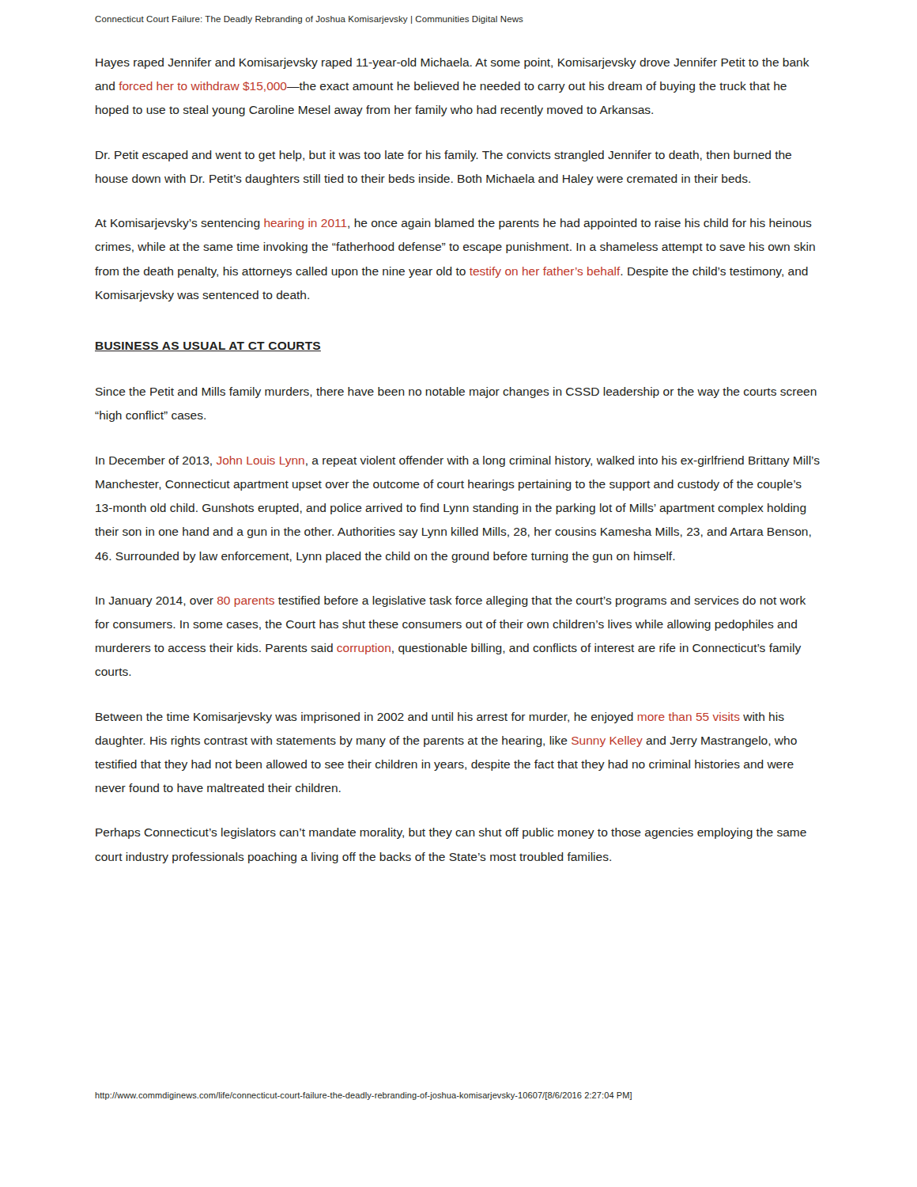Connecticut Court Failure: The Deadly Rebranding of Joshua Komisarjevsky | Communities Digital News
Hayes raped Jennifer and Komisarjevsky raped 11-year-old Michaela. At some point, Komisarjevsky drove Jennifer Petit to the bank and forced her to withdraw $15,000—the exact amount he believed he needed to carry out his dream of buying the truck that he hoped to use to steal young Caroline Mesel away from her family who had recently moved to Arkansas.
Dr. Petit escaped and went to get help, but it was too late for his family. The convicts strangled Jennifer to death, then burned the house down with Dr. Petit’s daughters still tied to their beds inside. Both Michaela and Haley were cremated in their beds.
At Komisarjevsky’s sentencing hearing in 2011, he once again blamed the parents he had appointed to raise his child for his heinous crimes, while at the same time invoking the “fatherhood defense” to escape punishment. In a shameless attempt to save his own skin from the death penalty, his attorneys called upon the nine year old to testify on her father’s behalf. Despite the child’s testimony, and Komisarjevsky was sentenced to death.
BUSINESS AS USUAL AT CT COURTS
Since the Petit and Mills family murders, there have been no notable major changes in CSSD leadership or the way the courts screen “high conflict” cases.
In December of 2013, John Louis Lynn, a repeat violent offender with a long criminal history, walked into his ex-girlfriend Brittany Mill’s Manchester, Connecticut apartment upset over the outcome of court hearings pertaining to the support and custody of the couple’s 13-month old child. Gunshots erupted, and police arrived to find Lynn standing in the parking lot of Mills’ apartment complex holding their son in one hand and a gun in the other. Authorities say Lynn killed Mills, 28, her cousins Kamesha Mills, 23, and Artara Benson, 46. Surrounded by law enforcement, Lynn placed the child on the ground before turning the gun on himself.
In January 2014, over 80 parents testified before a legislative task force alleging that the court’s programs and services do not work for consumers. In some cases, the Court has shut these consumers out of their own children’s lives while allowing pedophiles and murderers to access their kids. Parents said corruption, questionable billing, and conflicts of interest are rife in Connecticut’s family courts.
Between the time Komisarjevsky was imprisoned in 2002 and until his arrest for murder, he enjoyed more than 55 visits with his daughter. His rights contrast with statements by many of the parents at the hearing, like Sunny Kelley and Jerry Mastrangelo, who testified that they had not been allowed to see their children in years, despite the fact that they had no criminal histories and were never found to have maltreated their children.
Perhaps Connecticut’s legislators can’t mandate morality, but they can shut off public money to those agencies employing the same court industry professionals poaching a living off the backs of the State’s most troubled families.
http://www.commdiginews.com/life/connecticut-court-failure-the-deadly-rebranding-of-joshua-komisarjevsky-10607/[8/6/2016 2:27:04 PM]